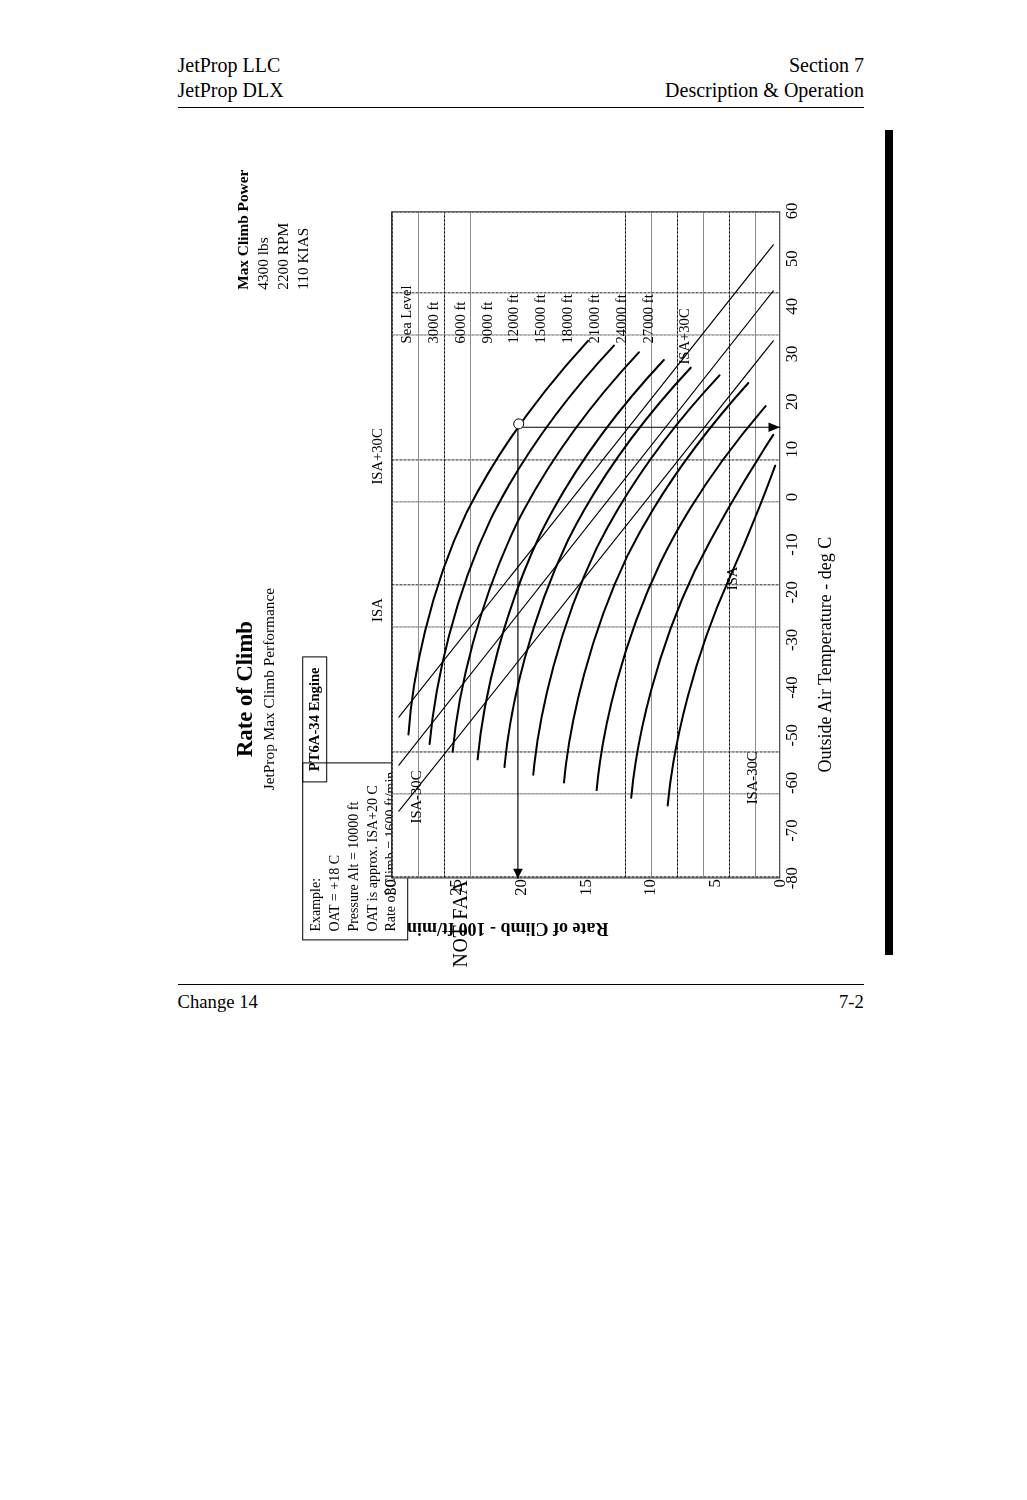JetProp LLC
JetProp DLX
Section 7
Description & Operation
NOT FAA APPROVED
Rate of Climb
JetProp Max Climb Performance
PT6A-34 Engine
Example:
OAT = +18 C
Pressure Alt = 10000 ft
OAT is approx. ISA+20 C
Rate of Climb = 1600 ft/min
Max Climb Power
4300 lbs
2200 RPM
110 KIAS
Sea Level
3000 ft
6000 ft
9000 ft
12000 ft
15000 ft
18000 ft
21000 ft
24000 ft
27000 ft
ISA+30C
ISA
ISA-30C
ISA+30C
ISA
ISA-30C
-80 -70 -60 -50 -40 -30 -20 -10 0 10 20 30 40 50 60
30 25 20 15 10 5 0
Outside Air Temperature - deg C
Rate of Climb - 100 ft/min
Change 14
7-2